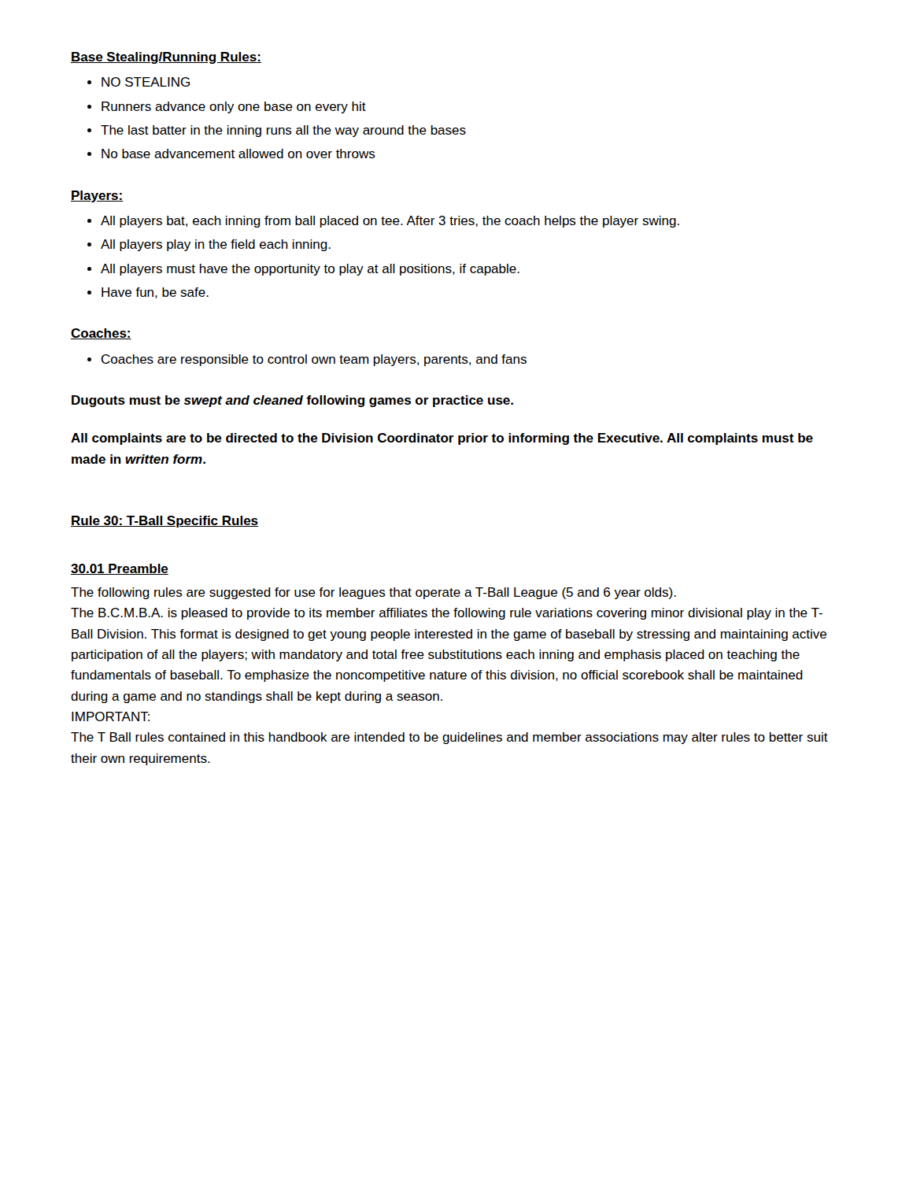Base Stealing/Running Rules:
NO STEALING
Runners advance only one base on every hit
The last batter in the inning runs all the way around the bases
No base advancement allowed on over throws
Players:
All players bat, each inning from ball placed on tee. After 3 tries, the coach helps the player swing.
All players play in the field each inning.
All players must have the opportunity to play at all positions, if capable.
Have fun, be safe.
Coaches:
Coaches are responsible to control own team players, parents, and fans
Dugouts must be swept and cleaned following games or practice use.
All complaints are to be directed to the Division Coordinator prior to informing the Executive. All complaints must be made in written form.
Rule 30: T-Ball Specific Rules
30.01 Preamble
The following rules are suggested for use for leagues that operate a T-Ball League (5 and 6 year olds).
The B.C.M.B.A. is pleased to provide to its member affiliates the following rule variations covering minor divisional play in the T-Ball Division. This format is designed to get young people interested in the game of baseball by stressing and maintaining active participation of all the players; with mandatory and total free substitutions each inning and emphasis placed on teaching the fundamentals of baseball. To emphasize the noncompetitive nature of this division, no official scorebook shall be maintained during a game and no standings shall be kept during a season.
IMPORTANT:
The T Ball rules contained in this handbook are intended to be guidelines and member associations may alter rules to better suit their own requirements.